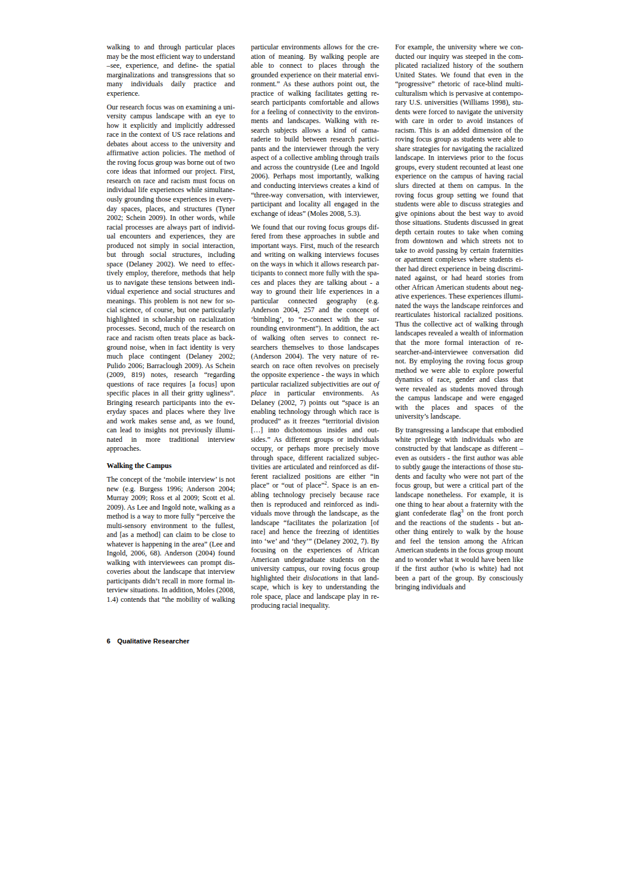walking to and through particular places may be the most efficient way to understand –see, experience, and define- the spatial marginalizations and transgressions that so many individuals daily practice and experience.
Our research focus was on examining a university campus landscape with an eye to how it explicitly and implicitly addressed race in the context of US race relations and debates about access to the university and affirmative action policies. The method of the roving focus group was borne out of two core ideas that informed our project. First, research on race and racism must focus on individual life experiences while simultaneously grounding those experiences in everyday spaces, places, and structures (Tyner 2002; Schein 2009). In other words, while racial processes are always part of individual encounters and experiences, they are produced not simply in social interaction, but through social structures, including space (Delaney 2002). We need to effectively employ, therefore, methods that help us to navigate these tensions between individual experience and social structures and meanings. This problem is not new for social science, of course, but one particularly highlighted in scholarship on racialization processes. Second, much of the research on race and racism often treats place as background noise, when in fact identity is very much place contingent (Delaney 2002; Pulido 2006; Barraclough 2009). As Schein (2009, 819) notes, research “regarding questions of race requires [a focus] upon specific places in all their gritty ugliness”. Bringing research participants into the everyday spaces and places where they live and work makes sense and, as we found, can lead to insights not previously illuminated in more traditional interview approaches.
Walking the Campus
The concept of the ‘mobile interview’ is not new (e.g. Burgess 1996; Anderson 2004; Murray 2009; Ross et al 2009; Scott et al. 2009). As Lee and Ingold note, walking as a method is a way to more fully “perceive the multi-sensory environment to the fullest, and [as a method] can claim to be close to whatever is happening in the area” (Lee and Ingold, 2006, 68). Anderson (2004) found walking with interviewees can prompt discoveries about the landscape that interview participants didn’t recall in more formal interview situations. In addition, Moles (2008, 1.4) contends that “the mobility of walking particular environments allows for the creation of meaning. By walking people are able to connect to places through the grounded experience on their material environment.” As these authors point out, the practice of walking facilitates getting research participants comfortable and allows for a feeling of connectivity to the environments and landscapes. Walking with research subjects allows a kind of camaraderie to build between research participants and the interviewer through the very aspect of a collective ambling through trails and across the countryside (Lee and Ingold 2006). Perhaps most importantly, walking and conducting interviews creates a kind of “three-way conversation, with interviewer, participant and locality all engaged in the exchange of ideas” (Moles 2008, 5.3).
We found that our roving focus groups differed from these approaches in subtle and important ways. First, much of the research and writing on walking interviews focuses on the ways in which it allows research participants to connect more fully with the spaces and places they are talking about - a way to ground their life experiences in a particular connected geography (e.g. Anderson 2004, 257 and the concept of ‘bimbling’, to “re-connect with the surrounding environment”). In addition, the act of walking often serves to connect researchers themselves to those landscapes (Anderson 2004). The very nature of research on race often revolves on precisely the opposite experience - the ways in which particular racialized subjectivities are out of place in particular environments. As Delaney (2002, 7) points out “space is an enabling technology through which race is produced” as it freezes “territorial division […] into dichotomous insides and outsides.” As different groups or individuals occupy, or perhaps more precisely move through space, different racialized subjectivities are articulated and reinforced as different racialized positions are either “in place” or “out of place”2. Space is an enabling technology precisely because race then is reproduced and reinforced as individuals move through the landscape, as the landscape “facilitates the polarization [of race] and hence the freezing of identities into ‘we’ and ‘they’” (Delaney 2002, 7). By focusing on the experiences of African American undergraduate students on the university campus, our roving focus group highlighted their dislocations in that landscape, which is key to understanding the role space, place and landscape play in reproducing racial inequality.
For example, the university where we conducted our inquiry was steeped in the complicated racialized history of the southern United States. We found that even in the “progressive” rhetoric of race-blind multi-culturalism which is pervasive at contemporary U.S. universities (Williams 1998), students were forced to navigate the university with care in order to avoid instances of racism. This is an added dimension of the roving focus group as students were able to share strategies for navigating the racialized landscape. In interviews prior to the focus groups, every student recounted at least one experience on the campus of having racial slurs directed at them on campus. In the roving focus group setting we found that students were able to discuss strategies and give opinions about the best way to avoid those situations. Students discussed in great depth certain routes to take when coming from downtown and which streets not to take to avoid passing by certain fraternities or apartment complexes where students either had direct experience in being discriminated against, or had heard stories from other African American students about negative experiences. These experiences illuminated the ways the landscape reinforces and rearticulates historical racialized positions. Thus the collective act of walking through landscapes revealed a wealth of information that the more formal interaction of researcher-and-interviewee conversation did not. By employing the roving focus group method we were able to explore powerful dynamics of race, gender and class that were revealed as students moved through the campus landscape and were engaged with the places and spaces of the university’s landscape.
By transgressing a landscape that embodied white privilege with individuals who are constructed by that landscape as different –even as outsiders - the first author was able to subtly gauge the interactions of those students and faculty who were not part of the focus group, but were a critical part of the landscape nonetheless. For example, it is one thing to hear about a fraternity with the giant confederate flag3 on the front porch and the reactions of the students - but another thing entirely to walk by the house and feel the tension among the African American students in the focus group mount and to wonder what it would have been like if the first author (who is white) had not been a part of the group. By consciously bringing individuals and
6 Qualitative Researcher